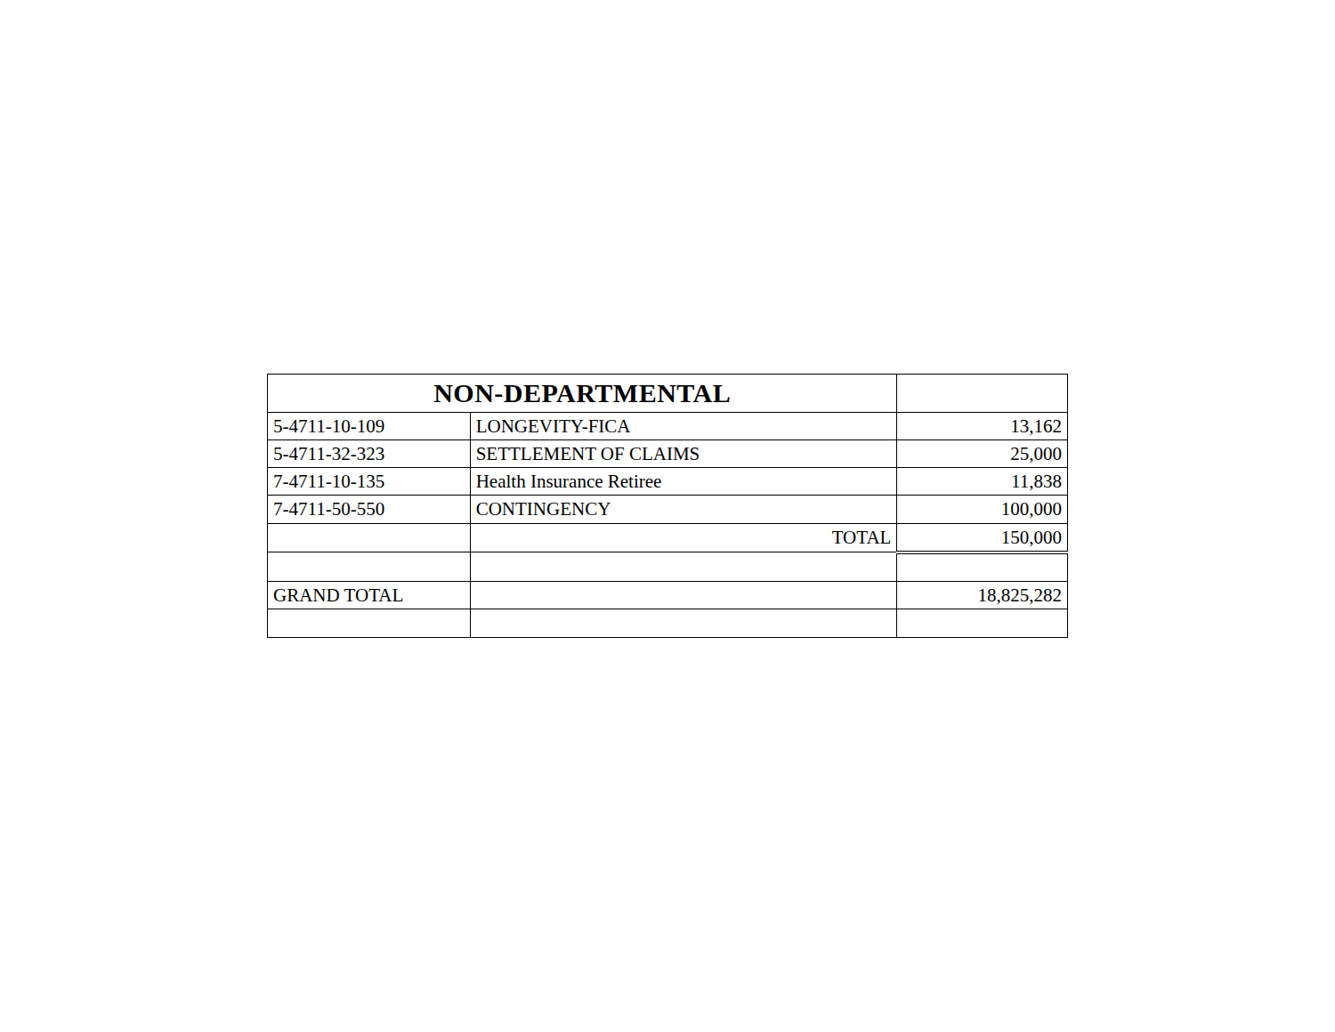| NON-DEPARTMENTAL | |
| 5-4711-10-109 | LONGEVITY-FICA | 13,162 |
| 5-4711-32-323 | SETTLEMENT OF CLAIMS | 25,000 |
| 7-4711-10-135 | Health Insurance Retiree | 11,838 |
| 7-4711-50-550 | CONTINGENCY | 100,000 |
| | TOTAL | 150,000 |
| GRAND TOTAL | | 18,825,282 |